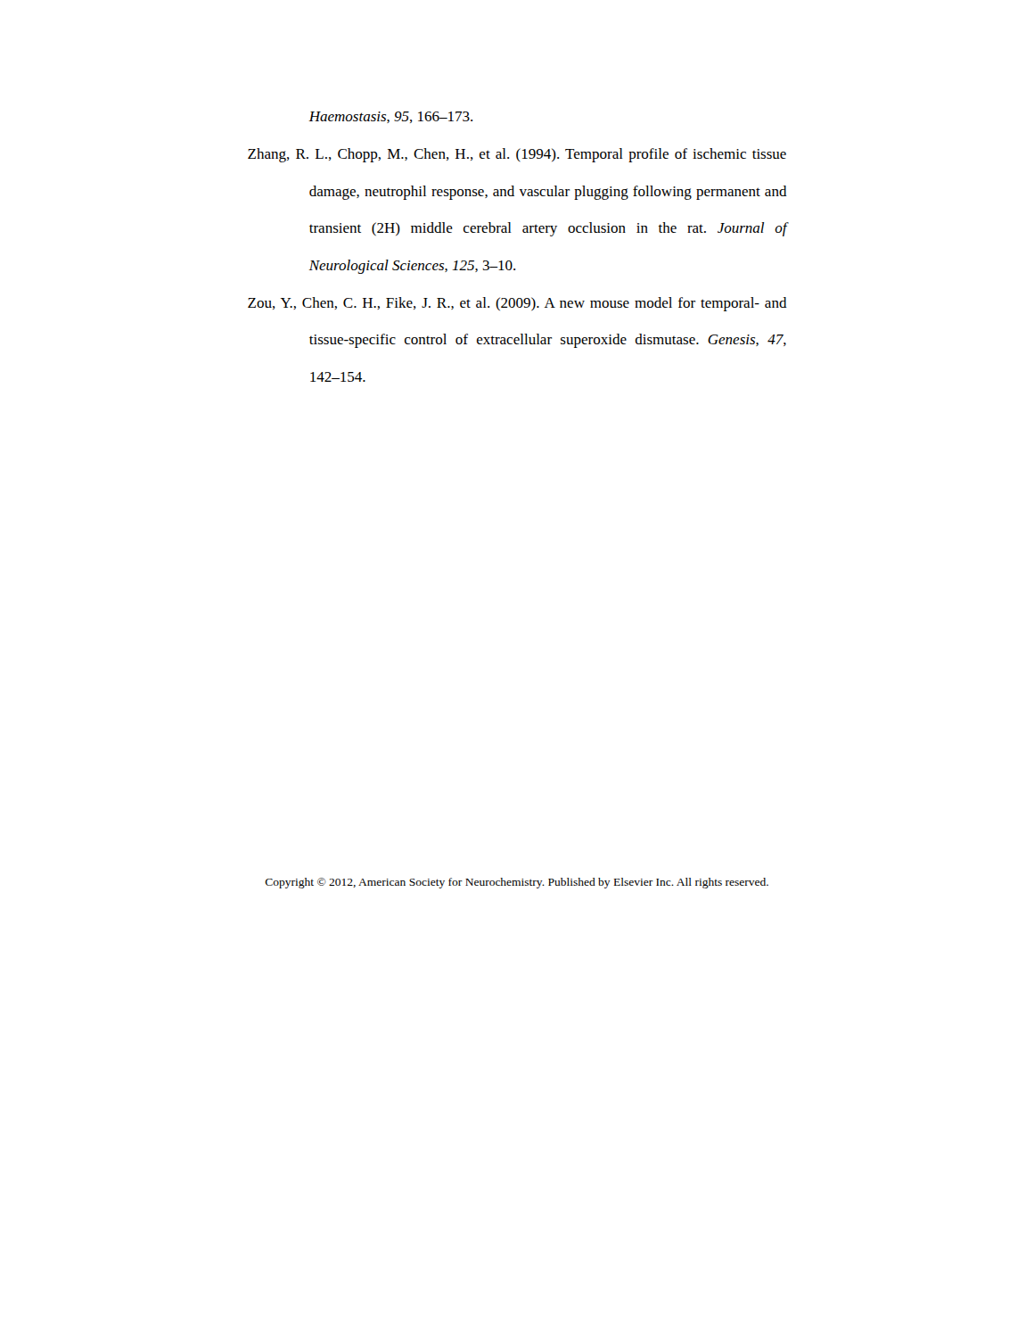Haemostasis, 95, 166–173.
Zhang, R. L., Chopp, M., Chen, H., et al. (1994). Temporal profile of ischemic tissue damage, neutrophil response, and vascular plugging following permanent and transient (2H) middle cerebral artery occlusion in the rat. Journal of Neurological Sciences, 125, 3–10.
Zou, Y., Chen, C. H., Fike, J. R., et al. (2009). A new mouse model for temporal- and tissue-specific control of extracellular superoxide dismutase. Genesis, 47, 142–154.
Copyright © 2012, American Society for Neurochemistry. Published by Elsevier Inc. All rights reserved.